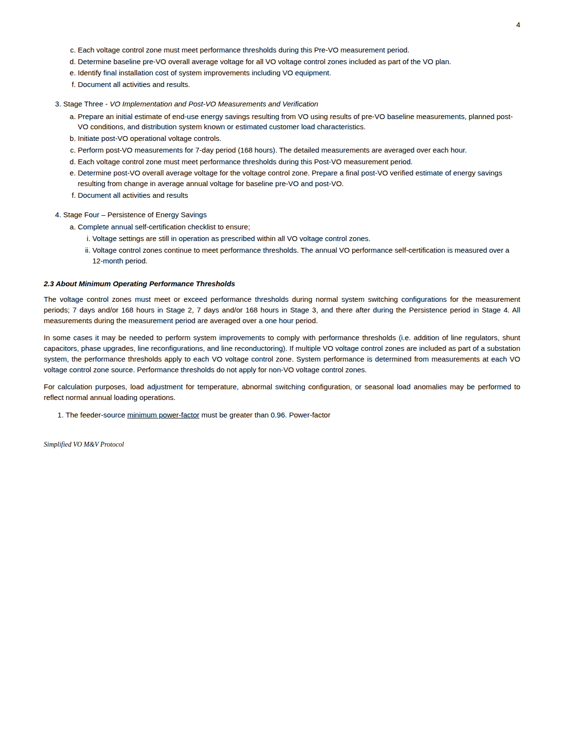4
Each voltage control zone must meet performance thresholds during this Pre-VO measurement period.
Determine baseline pre-VO overall average voltage for all VO voltage control zones included as part of the VO plan.
Identify final installation cost of system improvements including VO equipment.
Document all activities and results.
Stage Three - VO Implementation and Post-VO Measurements and Verification
Prepare an initial estimate of end-use energy savings resulting from VO using results of pre-VO baseline measurements, planned post-VO conditions, and distribution system known or estimated customer load characteristics.
Initiate post-VO operational voltage controls.
Perform post-VO measurements for 7-day period (168 hours). The detailed measurements are averaged over each hour.
Each voltage control zone must meet performance thresholds during this Post-VO measurement period.
Determine post-VO overall average voltage for the voltage control zone. Prepare a final post-VO verified estimate of energy savings resulting from change in average annual voltage for baseline pre-VO and post-VO.
Document all activities and results
Stage Four – Persistence of Energy Savings
Complete annual self-certification checklist to ensure;
Voltage settings are still in operation as prescribed within all VO voltage control zones.
Voltage control zones continue to meet performance thresholds. The annual VO performance self-certification is measured over a 12-month period.
2.3 About Minimum Operating Performance Thresholds
The voltage control zones must meet or exceed performance thresholds during normal system switching configurations for the measurement periods; 7 days and/or 168 hours in Stage 2, 7 days and/or 168 hours in Stage 3, and there after during the Persistence period in Stage 4. All measurements during the measurement period are averaged over a one hour period.
In some cases it may be needed to perform system improvements to comply with performance thresholds (i.e. addition of line regulators, shunt capacitors, phase upgrades, line reconfigurations, and line reconductoring). If multiple VO voltage control zones are included as part of a substation system, the performance thresholds apply to each VO voltage control zone. System performance is determined from measurements at each VO voltage control zone source. Performance thresholds do not apply for non-VO voltage control zones.
For calculation purposes, load adjustment for temperature, abnormal switching configuration, or seasonal load anomalies may be performed to reflect normal annual loading operations.
The feeder-source minimum power-factor must be greater than 0.96. Power-factor
Simplified VO M&V Protocol